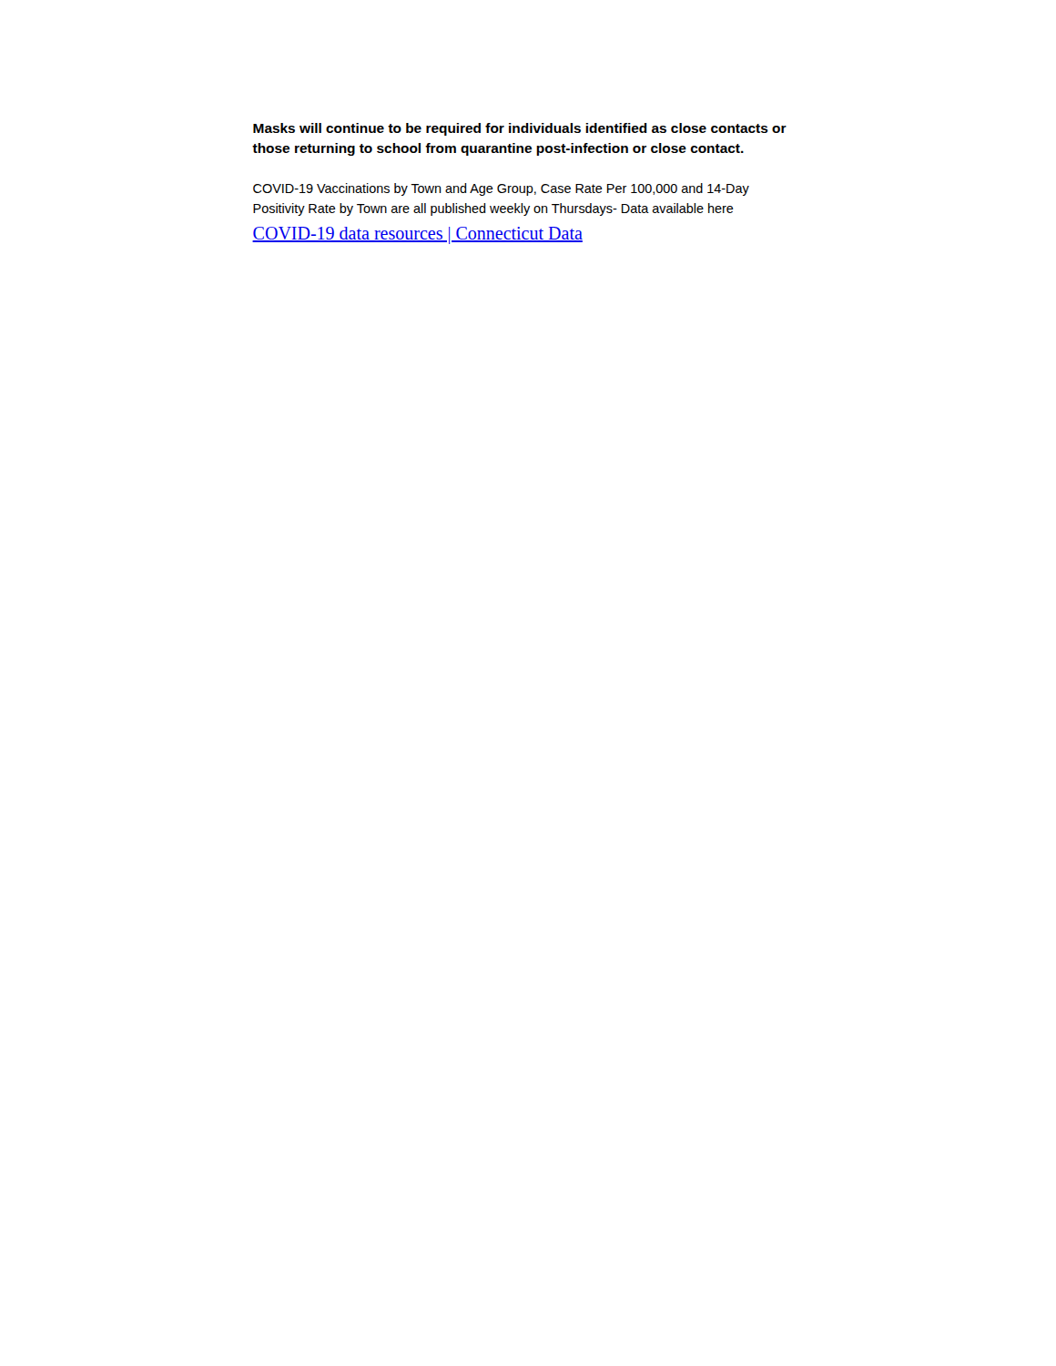Masks will continue to be required for individuals identified as close contacts or those returning to school from quarantine post-infection or close contact.
COVID-19 Vaccinations by Town and Age Group, Case Rate Per 100,000 and 14-Day Positivity Rate by Town are all published weekly on Thursdays- Data available here COVID-19 data resources | Connecticut Data